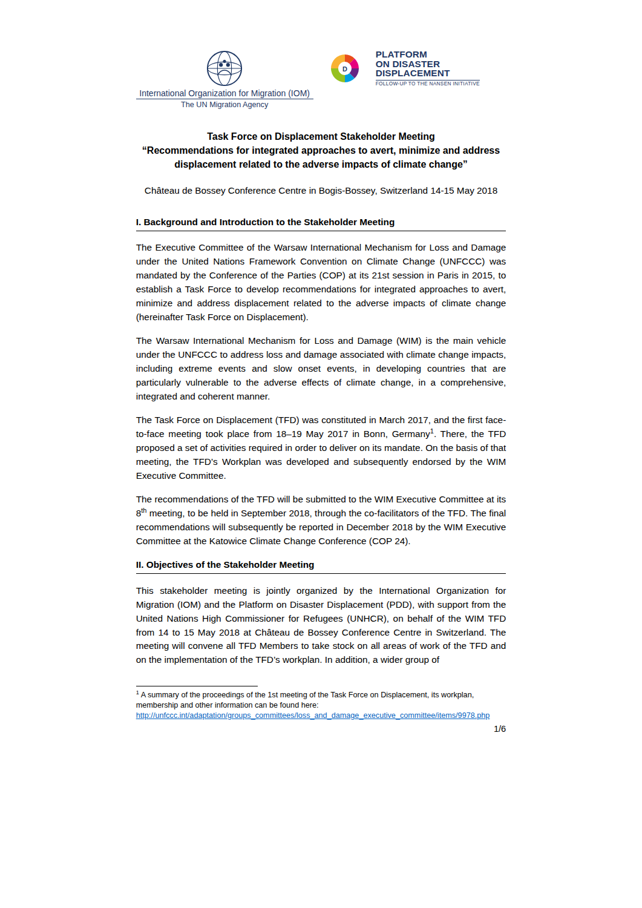International Organization for Migration (IOM) The UN Migration Agency
D
PLATFORM ON DISASTER DISPLACEMENT FOLLOW-UP TO THE NANSEN INITIATIVE
Task Force on Displacement Stakeholder Meeting “Recommendations for integrated approaches to avert, minimize and address displacement related to the adverse impacts of climate change”
Château de Bossey Conference Centre in Bogis-Bossey, Switzerland 14-15 May 2018
I. Background and Introduction to the Stakeholder Meeting
The Executive Committee of the Warsaw International Mechanism for Loss and Damage under the United Nations Framework Convention on Climate Change (UNFCCC) was mandated by the Conference of the Parties (COP) at its 21st session in Paris in 2015, to establish a Task Force to develop recommendations for integrated approaches to avert, minimize and address displacement related to the adverse impacts of climate change (hereinafter Task Force on Displacement).
The Warsaw International Mechanism for Loss and Damage (WIM) is the main vehicle under the UNFCCC to address loss and damage associated with climate change impacts, including extreme events and slow onset events, in developing countries that are particularly vulnerable to the adverse effects of climate change, in a comprehensive, integrated and coherent manner.
The Task Force on Displacement (TFD) was constituted in March 2017, and the first face-to-face meeting took place from 18–19 May 2017 in Bonn, Germany1. There, the TFD proposed a set of activities required in order to deliver on its mandate. On the basis of that meeting, the TFD’s Workplan was developed and subsequently endorsed by the WIM Executive Committee.
The recommendations of the TFD will be submitted to the WIM Executive Committee at its 8th meeting, to be held in September 2018, through the co-facilitators of the TFD. The final recommendations will subsequently be reported in December 2018 by the WIM Executive Committee at the Katowice Climate Change Conference (COP 24).
II. Objectives of the Stakeholder Meeting
This stakeholder meeting is jointly organized by the International Organization for Migration (IOM) and the Platform on Disaster Displacement (PDD), with support from the United Nations High Commissioner for Refugees (UNHCR), on behalf of the WIM TFD from 14 to 15 May 2018 at Château de Bossey Conference Centre in Switzerland. The meeting will convene all TFD Members to take stock on all areas of work of the TFD and on the implementation of the TFD’s workplan. In addition, a wider group of
1 A summary of the proceedings of the 1st meeting of the Task Force on Displacement, its workplan, membership and other information can be found here:
http://unfccc.int/adaptation/groups_committees/loss_and_damage_executive_committee/items/9978.php
1/6